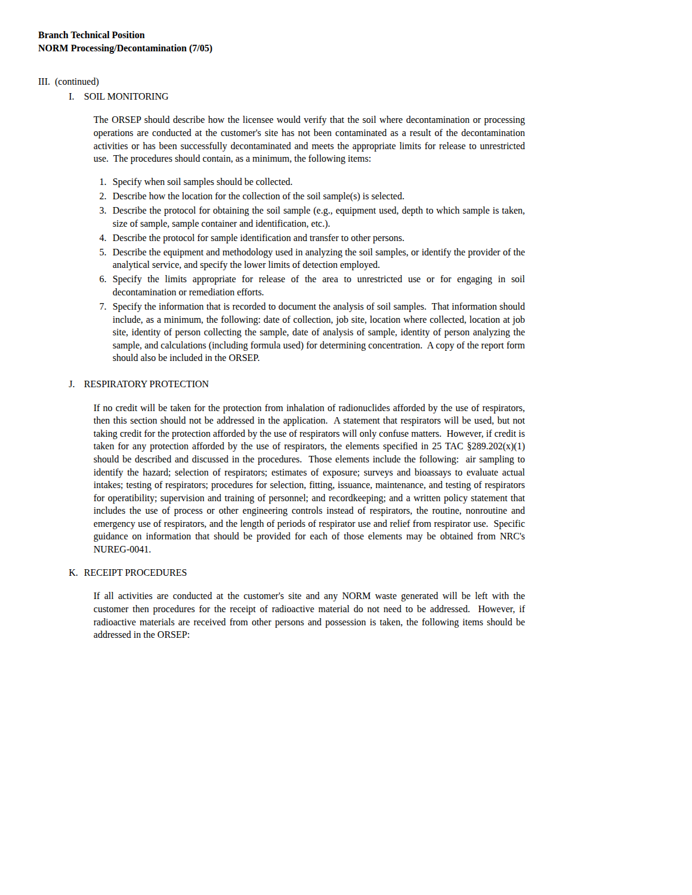Branch Technical Position
NORM Processing/Decontamination (7/05)
III. (continued)
I. SOIL MONITORING
The ORSEP should describe how the licensee would verify that the soil where decontamination or processing operations are conducted at the customer's site has not been contaminated as a result of the decontamination activities or has been successfully decontaminated and meets the appropriate limits for release to unrestricted use. The procedures should contain, as a minimum, the following items:
Specify when soil samples should be collected.
Describe how the location for the collection of the soil sample(s) is selected.
Describe the protocol for obtaining the soil sample (e.g., equipment used, depth to which sample is taken, size of sample, sample container and identification, etc.).
Describe the protocol for sample identification and transfer to other persons.
Describe the equipment and methodology used in analyzing the soil samples, or identify the provider of the analytical service, and specify the lower limits of detection employed.
Specify the limits appropriate for release of the area to unrestricted use or for engaging in soil decontamination or remediation efforts.
Specify the information that is recorded to document the analysis of soil samples. That information should include, as a minimum, the following: date of collection, job site, location where collected, location at job site, identity of person collecting the sample, date of analysis of sample, identity of person analyzing the sample, and calculations (including formula used) for determining concentration. A copy of the report form should also be included in the ORSEP.
J. RESPIRATORY PROTECTION
If no credit will be taken for the protection from inhalation of radionuclides afforded by the use of respirators, then this section should not be addressed in the application. A statement that respirators will be used, but not taking credit for the protection afforded by the use of respirators will only confuse matters. However, if credit is taken for any protection afforded by the use of respirators, the elements specified in 25 TAC §289.202(x)(1) should be described and discussed in the procedures. Those elements include the following: air sampling to identify the hazard; selection of respirators; estimates of exposure; surveys and bioassays to evaluate actual intakes; testing of respirators; procedures for selection, fitting, issuance, maintenance, and testing of respirators for operatibility; supervision and training of personnel; and recordkeeping; and a written policy statement that includes the use of process or other engineering controls instead of respirators, the routine, nonroutine and emergency use of respirators, and the length of periods of respirator use and relief from respirator use. Specific guidance on information that should be provided for each of those elements may be obtained from NRC's NUREG-0041.
K. RECEIPT PROCEDURES
If all activities are conducted at the customer's site and any NORM waste generated will be left with the customer then procedures for the receipt of radioactive material do not need to be addressed. However, if radioactive materials are received from other persons and possession is taken, the following items should be addressed in the ORSEP: